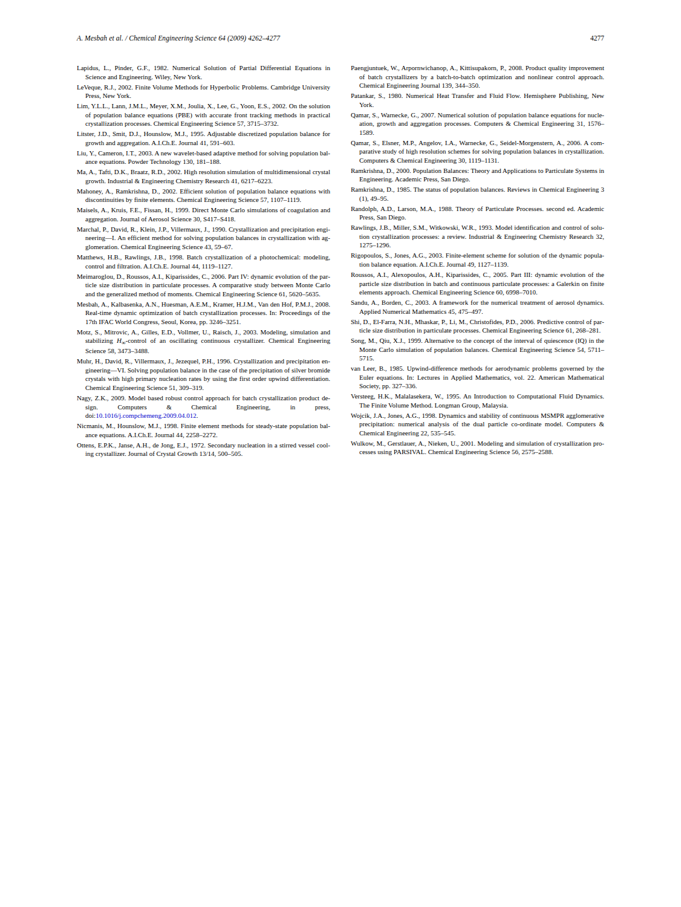A. Mesbah et al. / Chemical Engineering Science 64 (2009) 4262–4277 4277
Lapidus, L., Pinder, G.F., 1982. Numerical Solution of Partial Differential Equations in Science and Engineering. Wiley, New York.
LeVeque, R.J., 2002. Finite Volume Methods for Hyperbolic Problems. Cambridge University Press, New York.
Lim, Y.L.L., Lann, J.M.L., Meyer, X.M., Joulia, X., Lee, G., Yoon, E.S., 2002. On the solution of population balance equations (PBE) with accurate front tracking methods in practical crystallization processes. Chemical Engineering Science 57, 3715–3732.
Litster, J.D., Smit, D.J., Hounslow, M.J., 1995. Adjustable discretized population balance for growth and aggregation. A.I.Ch.E. Journal 41, 591–603.
Liu, Y., Cameron, I.T., 2003. A new wavelet-based adaptive method for solving population balance equations. Powder Technology 130, 181–188.
Ma, A., Tafti, D.K., Braatz, R.D., 2002. High resolution simulation of multidimensional crystal growth. Industrial & Engineering Chemistry Research 41, 6217–6223.
Mahoney, A., Ramkrishna, D., 2002. Efficient solution of population balance equations with discontinuities by finite elements. Chemical Engineering Science 57, 1107–1119.
Maisels, A., Kruis, F.E., Fissan, H., 1999. Direct Monte Carlo simulations of coagulation and aggregation. Journal of Aerosol Science 30, S417–S418.
Marchal, P., David, R., Klein, J.P., Villermaux, J., 1990. Crystallization and precipitation engineering—I. An efficient method for solving population balances in crystallization with agglomeration. Chemical Engineering Science 43, 59–67.
Matthews, H.B., Rawlings, J.B., 1998. Batch crystallization of a photochemical: modeling, control and filtration. A.I.Ch.E. Journal 44, 1119–1127.
Meimaroglou, D., Roussos, A.I., Kiparissides, C., 2006. Part IV: dynamic evolution of the particle size distribution in particulate processes. A comparative study between Monte Carlo and the generalized method of moments. Chemical Engineering Science 61, 5620–5635.
Mesbah, A., Kalbasenka, A.N., Huesman, A.E.M., Kramer, H.J.M., Van den Hof, P.M.J., 2008. Real-time dynamic optimization of batch crystallization processes. In: Proceedings of the 17th IFAC World Congress, Seoul, Korea, pp. 3246–3251.
Motz, S., Mitrovic, A., Gilles, E.D., Vollmer, U., Raisch, J., 2003. Modeling, simulation and stabilizing H∞-control of an oscillating continuous crystallizer. Chemical Engineering Science 58, 3473–3488.
Muhr, H., David, R., Villermaux, J., Jezequel, P.H., 1996. Crystallization and precipitation engineering—VI. Solving population balance in the case of the precipitation of silver bromide crystals with high primary nucleation rates by using the first order upwind differentiation. Chemical Engineering Science 51, 309–319.
Nagy, Z.K., 2009. Model based robust control approach for batch crystallization product design. Computers & Chemical Engineering, in press, doi:10.1016/j.compchemeng.2009.04.012.
Nicmanis, M., Hounslow, M.J., 1998. Finite element methods for steady-state population balance equations. A.I.Ch.E. Journal 44, 2258–2272.
Ottens, E.P.K., Janse, A.H., de Jong, E.J., 1972. Secondary nucleation in a stirred vessel cooling crystallizer. Journal of Crystal Growth 13/14, 500–505.
Paengjuntuek, W., Arpornwichanop, A., Kittisupakorn, P., 2008. Product quality improvement of batch crystallizers by a batch-to-batch optimization and nonlinear control approach. Chemical Engineering Journal 139, 344–350.
Patankar, S., 1980. Numerical Heat Transfer and Fluid Flow. Hemisphere Publishing, New York.
Qamar, S., Warnecke, G., 2007. Numerical solution of population balance equations for nucleation, growth and aggregation processes. Computers & Chemical Engineering 31, 1576–1589.
Qamar, S., Elsner, M.P., Angelov, I.A., Warnecke, G., Seidel-Morgenstern, A., 2006. A comparative study of high resolution schemes for solving population balances in crystallization. Computers & Chemical Engineering 30, 1119–1131.
Ramkrishna, D., 2000. Population Balances: Theory and Applications to Particulate Systems in Engineering. Academic Press, San Diego.
Ramkrishna, D., 1985. The status of population balances. Reviews in Chemical Engineering 3 (1), 49–95.
Randolph, A.D., Larson, M.A., 1988. Theory of Particulate Processes. second ed. Academic Press, San Diego.
Rawlings, J.B., Miller, S.M., Witkowski, W.R., 1993. Model identification and control of solution crystallization processes: a review. Industrial & Engineering Chemistry Research 32, 1275–1296.
Rigopoulos, S., Jones, A.G., 2003. Finite-element scheme for solution of the dynamic population balance equation. A.I.Ch.E. Journal 49, 1127–1139.
Roussos, A.I., Alexopoulos, A.H., Kiparissides, C., 2005. Part III: dynamic evolution of the particle size distribution in batch and continuous particulate processes: a Galerkin on finite elements approach. Chemical Engineering Science 60, 6998–7010.
Sandu, A., Borden, C., 2003. A framework for the numerical treatment of aerosol dynamics. Applied Numerical Mathematics 45, 475–497.
Shi, D., El-Farra, N.H., Mhaskar, P., Li, M., Christofides, P.D., 2006. Predictive control of particle size distribution in particulate processes. Chemical Engineering Science 61, 268–281.
Song, M., Qiu, X.J., 1999. Alternative to the concept of the interval of quiescence (IQ) in the Monte Carlo simulation of population balances. Chemical Engineering Science 54, 5711–5715.
van Leer, B., 1985. Upwind-difference methods for aerodynamic problems governed by the Euler equations. In: Lectures in Applied Mathematics, vol. 22. American Mathematical Society, pp. 327–336.
Versteeg, H.K., Malalasekera, W., 1995. An Introduction to Computational Fluid Dynamics. The Finite Volume Method. Longman Group, Malaysia.
Wojcik, J.A., Jones, A.G., 1998. Dynamics and stability of continuous MSMPR agglomerative precipitation: numerical analysis of the dual particle co-ordinate model. Computers & Chemical Engineering 22, 535–545.
Wulkow, M., Gerstlauer, A., Nieken, U., 2001. Modeling and simulation of crystallization processes using PARSIVAL. Chemical Engineering Science 56, 2575–2588.